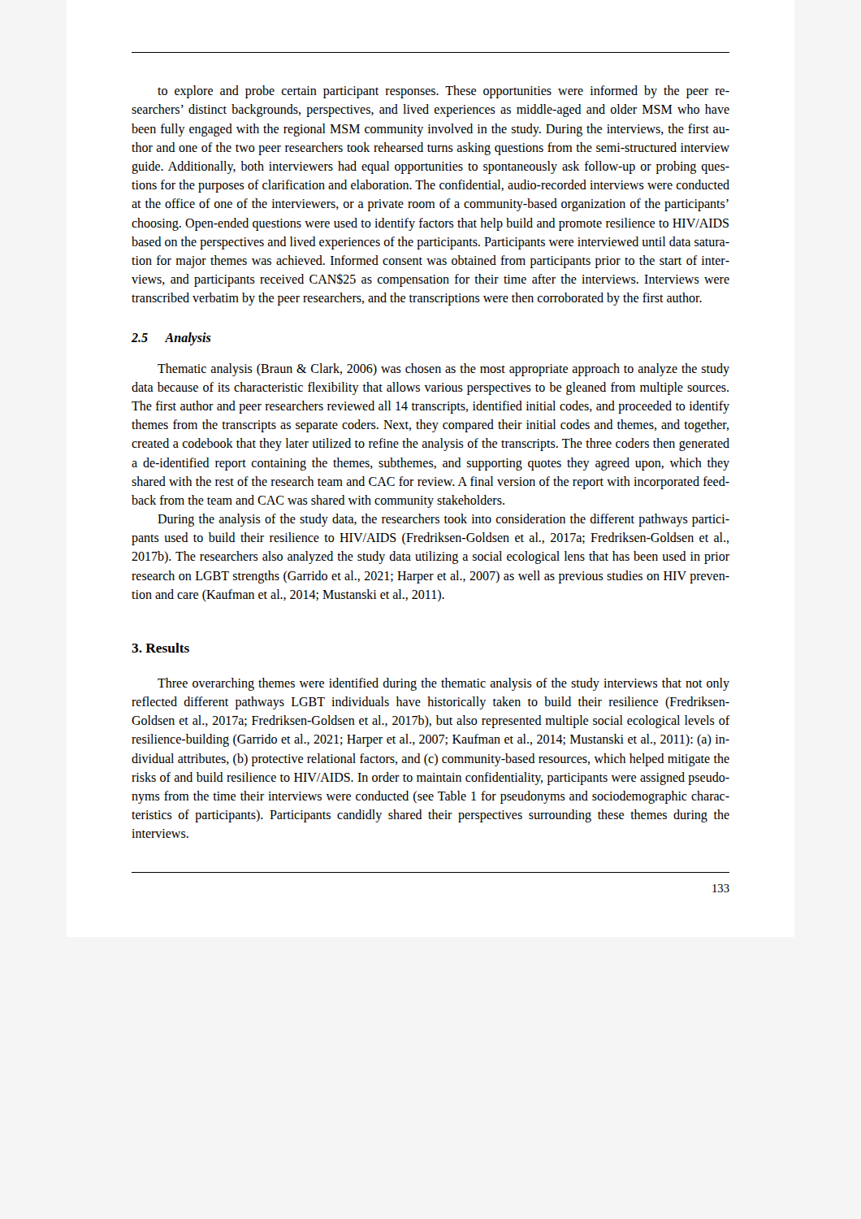to explore and probe certain participant responses. These opportunities were informed by the peer researchers’ distinct backgrounds, perspectives, and lived experiences as middle-aged and older MSM who have been fully engaged with the regional MSM community involved in the study. During the interviews, the first author and one of the two peer researchers took rehearsed turns asking questions from the semi-structured interview guide. Additionally, both interviewers had equal opportunities to spontaneously ask follow-up or probing questions for the purposes of clarification and elaboration. The confidential, audio-recorded interviews were conducted at the office of one of the interviewers, or a private room of a community-based organization of the participants’ choosing. Open-ended questions were used to identify factors that help build and promote resilience to HIV/AIDS based on the perspectives and lived experiences of the participants. Participants were interviewed until data saturation for major themes was achieved. Informed consent was obtained from participants prior to the start of interviews, and participants received CAN$25 as compensation for their time after the interviews. Interviews were transcribed verbatim by the peer researchers, and the transcriptions were then corroborated by the first author.
2.5 Analysis
Thematic analysis (Braun & Clark, 2006) was chosen as the most appropriate approach to analyze the study data because of its characteristic flexibility that allows various perspectives to be gleaned from multiple sources. The first author and peer researchers reviewed all 14 transcripts, identified initial codes, and proceeded to identify themes from the transcripts as separate coders. Next, they compared their initial codes and themes, and together, created a codebook that they later utilized to refine the analysis of the transcripts. The three coders then generated a de-identified report containing the themes, subthemes, and supporting quotes they agreed upon, which they shared with the rest of the research team and CAC for review. A final version of the report with incorporated feedback from the team and CAC was shared with community stakeholders.
During the analysis of the study data, the researchers took into consideration the different pathways participants used to build their resilience to HIV/AIDS (Fredriksen-Goldsen et al., 2017a; Fredriksen-Goldsen et al., 2017b). The researchers also analyzed the study data utilizing a social ecological lens that has been used in prior research on LGBT strengths (Garrido et al., 2021; Harper et al., 2007) as well as previous studies on HIV prevention and care (Kaufman et al., 2014; Mustanski et al., 2011).
3. Results
Three overarching themes were identified during the thematic analysis of the study interviews that not only reflected different pathways LGBT individuals have historically taken to build their resilience (Fredriksen-Goldsen et al., 2017a; Fredriksen-Goldsen et al., 2017b), but also represented multiple social ecological levels of resilience-building (Garrido et al., 2021; Harper et al., 2007; Kaufman et al., 2014; Mustanski et al., 2011): (a) individual attributes, (b) protective relational factors, and (c) community-based resources, which helped mitigate the risks of and build resilience to HIV/AIDS. In order to maintain confidentiality, participants were assigned pseudonyms from the time their interviews were conducted (see Table 1 for pseudonyms and sociodemographic characteristics of participants). Participants candidly shared their perspectives surrounding these themes during the interviews.
133